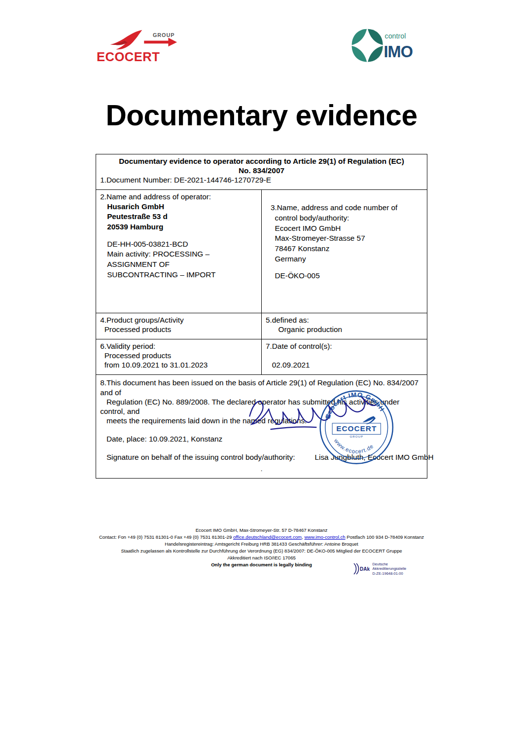GROUP ECOCERT
control IMO
Documentary evidence
| Documentary evidence to operator according to Article 29(1) of Regulation (EC) No. 834/2007 1.Document Number: DE-2021-144746-1270729-E |
| 2.Name and address of operator: Husarich GmbH Peutestraße 53 d 20539 Hamburg DE-HH-005-03821-BCD Main activity: PROCESSING – ASSIGNMENT OF SUBCONTRACTING – IMPORT | 3.Name, address and code number of control body/authority: Ecocert IMO GmbH Max-Stromeyer-Strasse 57 78467 Konstanz Germany DE-ÖKO-005 |
| 4.Product groups/Activity Processed products | 5.defined as: Organic production |
| 6.Validity period: Processed products from 10.09.2021 to 31.01.2023 | 7.Date of control(s): 02.09.2021 |
| 8.This document has been issued on the basis of Article 29(1) of Regulation (EC) No. 834/2007 and of Regulation (EC) No. 889/2008. The declared operator has submitted his activities under control, and meets the requirements laid down in the named regulations. Date, place: 10.09.2021, Konstanz Signature on behalf of the issuing control body/authority: Lisa Jungbluth, Ecocert IMO GmbH Ecocert IMO GmbH www.ecocert.de ECOCERT GROUP . |
Ecocert IMO GmbH, Max-Stromeyer-Str. 57 D-78467 Konstanz
Contact: Fon +49 (0) 7531 81301-0 Fax +49 (0) 7531 81301-29 office.deutschland@ecocert.com, www.imo-control.ch Postfach 100 934 D-78409 Konstanz
Handelsregistereintrag: Amtsgericht Freiburg HRB 381433 Geschäftsführer: Antoine Broquet
Staatlich zugelassen als Kontrollstelle zur Durchführung der Verordnung (EG) 834/2007: DE-ÖKO-005 Mitglied der ECOCERT Gruppe
Akkreditiert nach ISO/IEC 17065
Only the german document is legally binding
DAkkS
Deutsche
Akkreditierungsstelle
D-ZE-19648-01-00